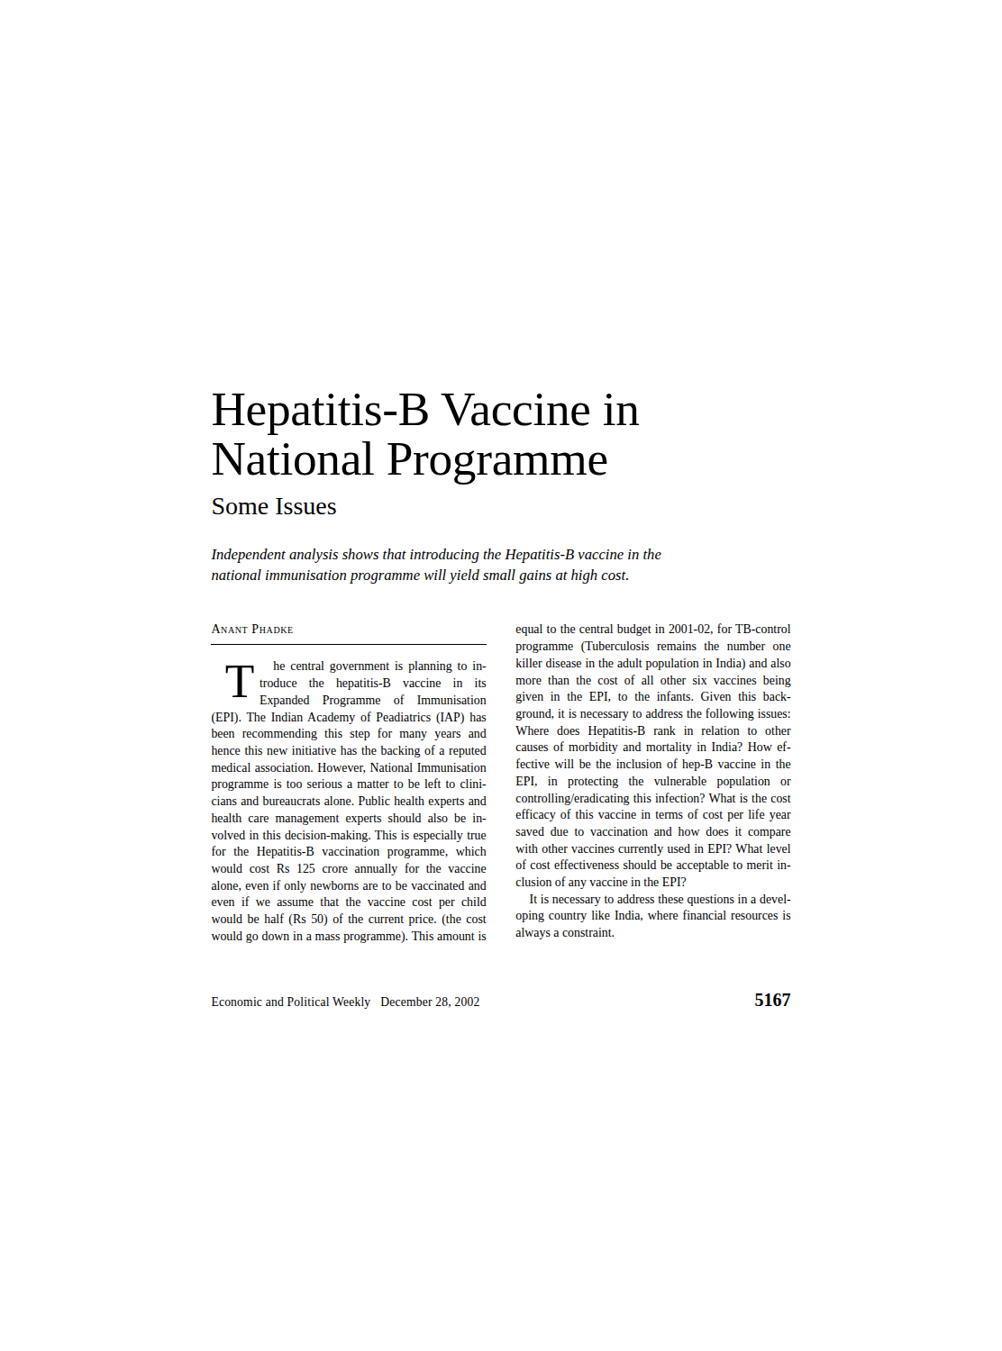Hepatitis-B Vaccine in
National Programme
Some Issues
Independent analysis shows that introducing the Hepatitis-B vaccine in the national immunisation programme will yield small gains at high cost.
Anant Phadke
The central government is planning to introduce the hepatitis-B vaccine in its Expanded Programme of Immunisation (EPI). The Indian Academy of Peadiatrics (IAP) has been recommending this step for many years and hence this new initiative has the backing of a reputed medical association. However, National Immunisation programme is too serious a matter to be left to clinicians and bureaucrats alone. Public health experts and health care management experts should also be involved in this decision-making. This is especially true for the Hepatitis-B vaccination programme, which would cost Rs 125 crore annually for the vaccine alone, even if only newborns are to be vaccinated and even if we assume that the vaccine cost per child would be half (Rs 50) of the current price. (the cost would go down in a mass programme). This amount is equal to the central budget in 2001-02, for TB-control programme (Tuberculosis remains the number one killer disease in the adult population in India) and also more than the cost of all other six vaccines being given in the EPI, to the infants. Given this background, it is necessary to address the following issues: Where does Hepatitis-B rank in relation to other causes of morbidity and mortality in India? How effective will be the inclusion of hep-B vaccine in the EPI, in protecting the vulnerable population or controlling/eradicating this infection? What is the cost efficacy of this vaccine in terms of cost per life year saved due to vaccination and how does it compare with other vaccines currently used in EPI? What level of cost effectiveness should be acceptable to merit inclusion of any vaccine in the EPI?
It is necessary to address these questions in a developing country like India, where financial resources is always a constraint.
Economic and Political Weekly December 28, 2002
5167